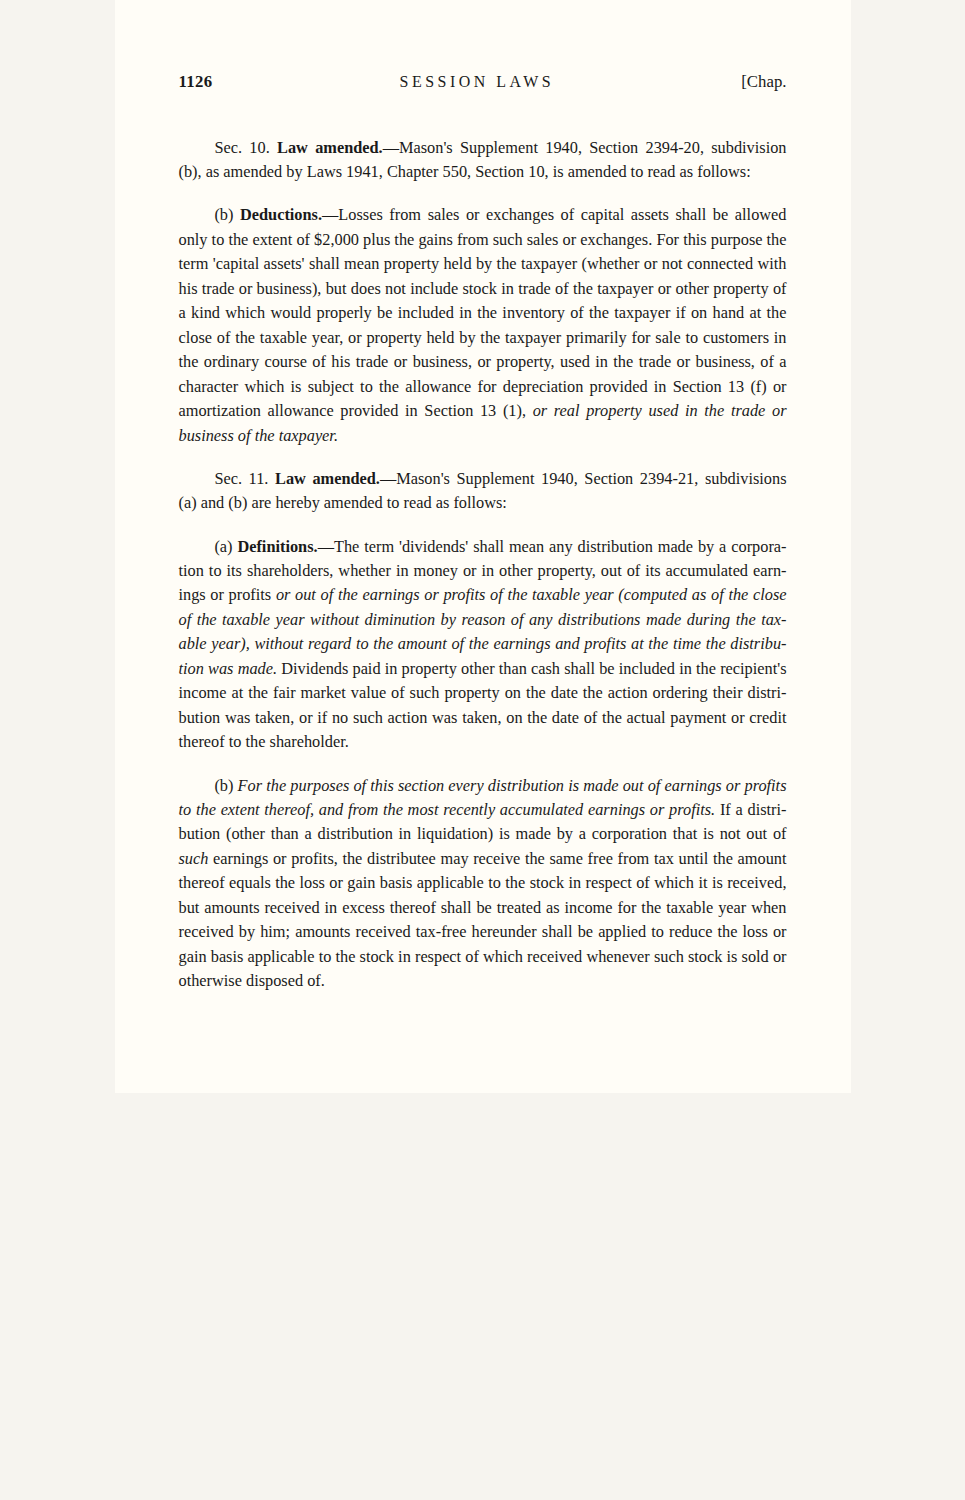1126 Session Laws Chap.
Sec. 10. Law amended.—Mason's Supplement 1940, Section 2394-20, subdivision (b), as amended by Laws 1941, Chapter 550, Section 10, is amended to read as follows:
(b) Deductions.—Losses from sales or exchanges of capital assets shall be allowed only to the extent of $2,000 plus the gains from such sales or exchanges. For this purpose the term 'capital assets' shall mean property held by the taxpayer (whether or not connected with his trade or business), but does not include stock in trade of the taxpayer or other property of a kind which would properly be included in the inventory of the taxpayer if on hand at the close of the taxable year, or property held by the taxpayer primarily for sale to customers in the ordinary course of his trade or business, or property, used in the trade or business, of a character which is subject to the allowance for depreciation provided in Section 13 (f) or amortization allowance provided in Section 13 (1), or real property used in the trade or business of the taxpayer.
Sec. 11. Law amended.—Mason's Supplement 1940, Section 2394-21, subdivisions (a) and (b) are hereby amended to read as follows:
(a) Definitions.—The term 'dividends' shall mean any distribution made by a corporation to its shareholders, whether in money or in other property, out of its accumulated earnings or profits or out of the earnings or profits of the taxable year (computed as of the close of the taxable year without diminution by reason of any distributions made during the taxable year), without regard to the amount of the earnings and profits at the time the distribution was made. Dividends paid in property other than cash shall be included in the recipient's income at the fair market value of such property on the date the action ordering their distribution was taken, or if no such action was taken, on the date of the actual payment or credit thereof to the shareholder.
(b) For the purposes of this section every distribution is made out of earnings or profits to the extent thereof, and from the most recently accumulated earnings or profits. If a distribution (other than a distribution in liquidation) is made by a corporation that is not out of such earnings or profits, the distributee may receive the same free from tax until the amount thereof equals the loss or gain basis applicable to the stock in respect of which it is received, but amounts received in excess thereof shall be treated as income for the taxable year when received by him; amounts received tax-free hereunder shall be applied to reduce the loss or gain basis applicable to the stock in respect of which received whenever such stock is sold or otherwise disposed of.